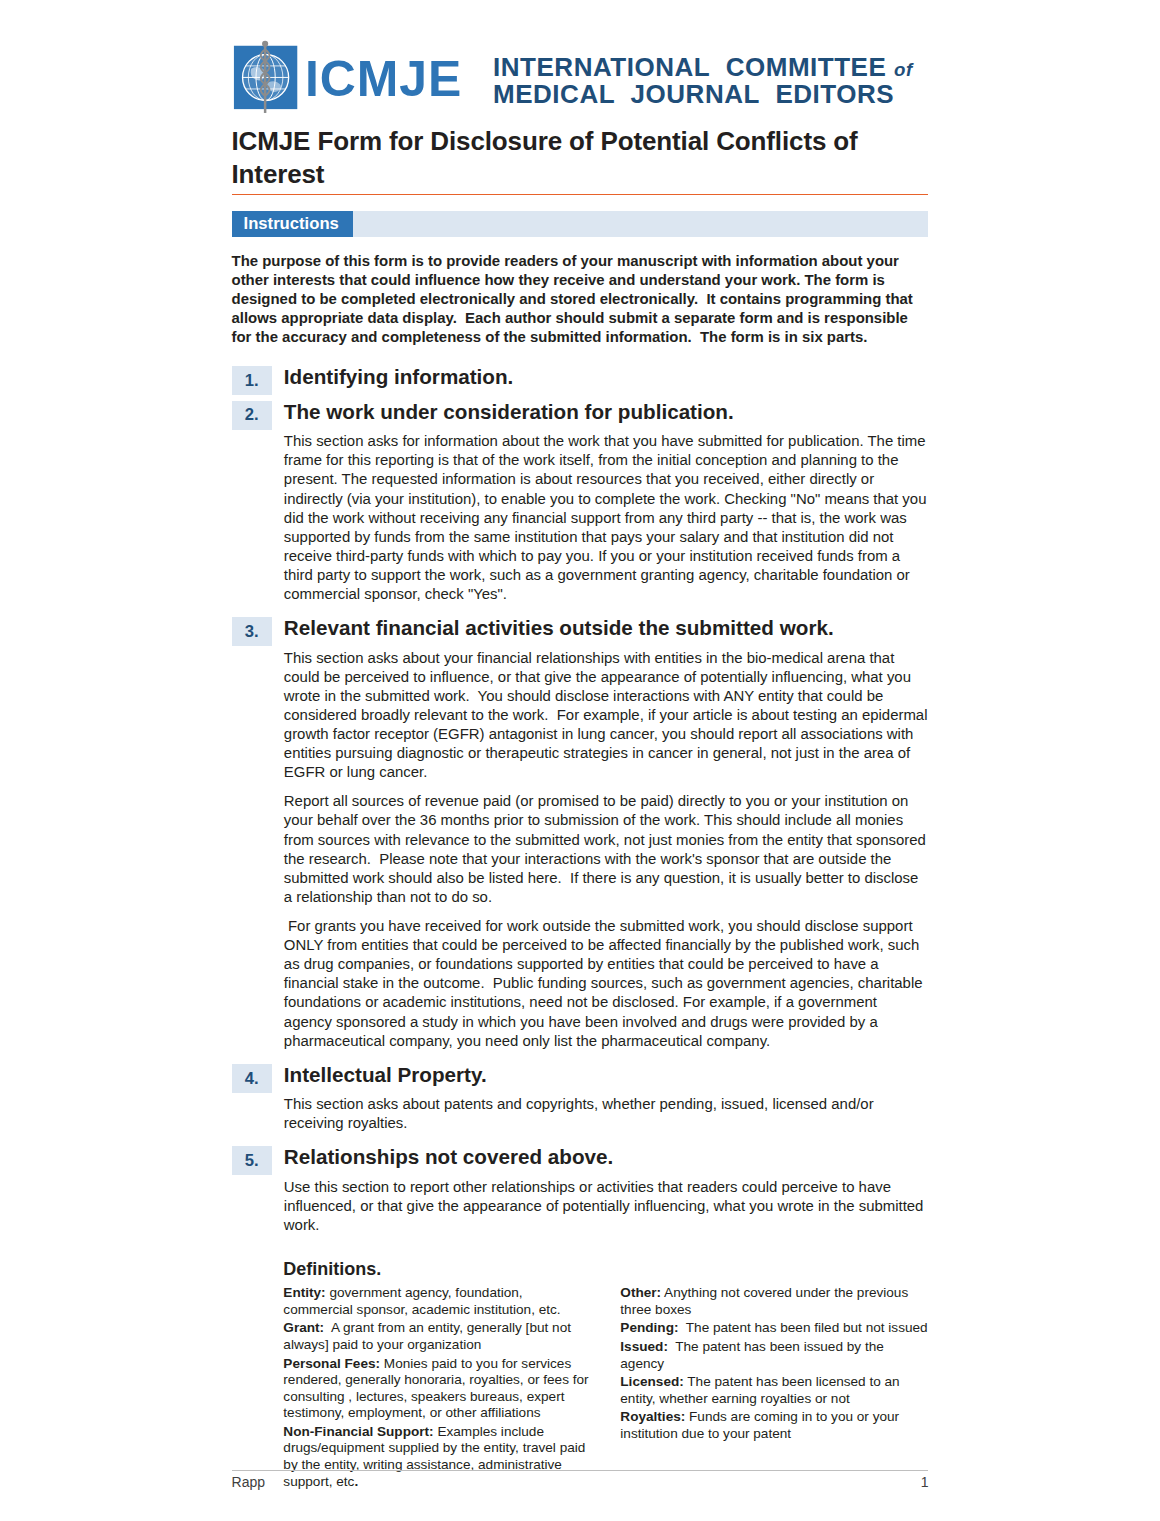ICMJE
INTERNATIONAL COMMITTEE of
MEDICAL JOURNAL EDITORS
ICMJE Form for Disclosure of Potential Conflicts of Interest
Instructions
The purpose of this form is to provide readers of your manuscript with information about your other interests that could influence how they receive and understand your work. The form is designed to be completed electronically and stored electronically. It contains programming that allows appropriate data display. Each author should submit a separate form and is responsible for the accuracy and completeness of the submitted information. The form is in six parts.
1.
Identifying information.
2.
The work under consideration for publication.
This section asks for information about the work that you have submitted for publication. The time frame for this reporting is that of the work itself, from the initial conception and planning to the present. The requested information is about resources that you received, either directly or indirectly (via your institution), to enable you to complete the work. Checking "No" means that you did the work without receiving any financial support from any third party -- that is, the work was supported by funds from the same institution that pays your salary and that institution did not receive third-party funds with which to pay you. If you or your institution received funds from a third party to support the work, such as a government granting agency, charitable foundation or commercial sponsor, check "Yes".
3.
Relevant financial activities outside the submitted work.
This section asks about your financial relationships with entities in the bio-medical arena that could be perceived to influence, or that give the appearance of potentially influencing, what you wrote in the submitted work. You should disclose interactions with ANY entity that could be considered broadly relevant to the work. For example, if your article is about testing an epidermal growth factor receptor (EGFR) antagonist in lung cancer, you should report all associations with entities pursuing diagnostic or therapeutic strategies in cancer in general, not just in the area of EGFR or lung cancer.
Report all sources of revenue paid (or promised to be paid) directly to you or your institution on your behalf over the 36 months prior to submission of the work. This should include all monies from sources with relevance to the submitted work, not just monies from the entity that sponsored the research. Please note that your interactions with the work's sponsor that are outside the submitted work should also be listed here. If there is any question, it is usually better to disclose a relationship than not to do so.
For grants you have received for work outside the submitted work, you should disclose support ONLY from entities that could be perceived to be affected financially by the published work, such as drug companies, or foundations supported by entities that could be perceived to have a financial stake in the outcome. Public funding sources, such as government agencies, charitable foundations or academic institutions, need not be disclosed. For example, if a government agency sponsored a study in which you have been involved and drugs were provided by a pharmaceutical company, you need only list the pharmaceutical company.
4.
Intellectual Property.
This section asks about patents and copyrights, whether pending, issued, licensed and/or receiving royalties.
5.
Relationships not covered above.
Use this section to report other relationships or activities that readers could perceive to have influenced, or that give the appearance of potentially influencing, what you wrote in the submitted work.
Definitions.
Entity: government agency, foundation, commercial sponsor, academic institution, etc.
Grant: A grant from an entity, generally [but not always] paid to your organization
Personal Fees: Monies paid to you for services rendered, generally honoraria, royalties, or fees for consulting , lectures, speakers bureaus, expert testimony, employment, or other affiliations
Non-Financial Support: Examples include drugs/equipment supplied by the entity, travel paid by the entity, writing assistance, administrative support, etc.
Other: Anything not covered under the previous three boxes
Pending: The patent has been filed but not issued
Issued: The patent has been issued by the agency
Licensed: The patent has been licensed to an entity, whether earning royalties or not
Royalties: Funds are coming in to you or your institution due to your patent
Rapp
1